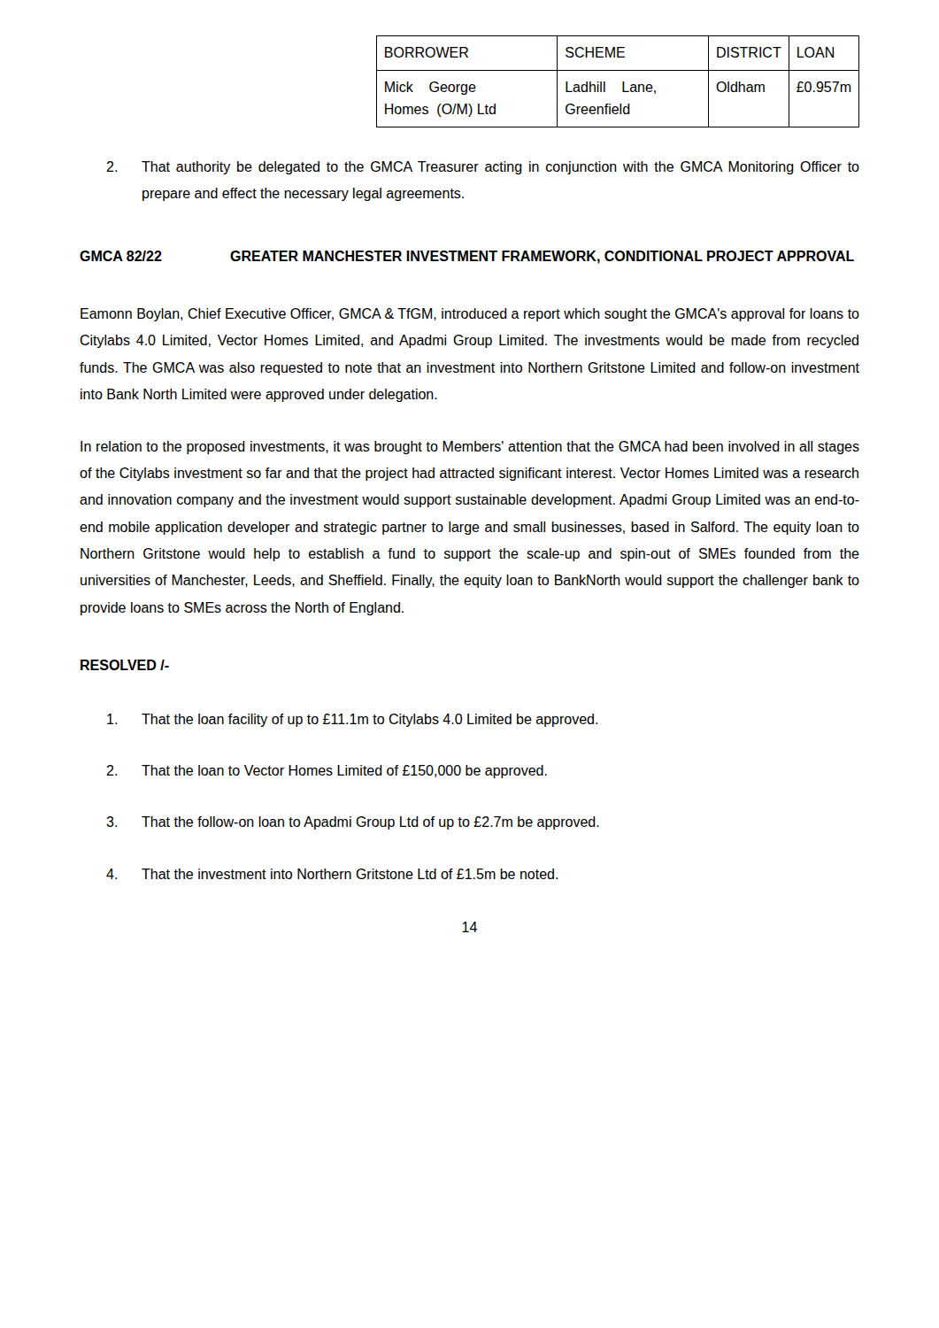| BORROWER | SCHEME | DISTRICT | LOAN |
| Mick George Homes (O/M) Ltd | Ladhill Lane, Greenfield | Oldham | £0.957m |
2.
That authority be delegated to the GMCA Treasurer acting in conjunction with the GMCA Monitoring Officer to prepare and effect the necessary legal agreements.
GMCA 82/22 GREATER MANCHESTER INVESTMENT FRAMEWORK, CONDITIONAL PROJECT APPROVAL
Eamonn Boylan, Chief Executive Officer, GMCA & TfGM, introduced a report which sought the GMCA's approval for loans to Citylabs 4.0 Limited, Vector Homes Limited, and Apadmi Group Limited. The investments would be made from recycled funds. The GMCA was also requested to note that an investment into Northern Gritstone Limited and follow-on investment into Bank North Limited were approved under delegation.
In relation to the proposed investments, it was brought to Members' attention that the GMCA had been involved in all stages of the Citylabs investment so far and that the project had attracted significant interest. Vector Homes Limited was a research and innovation company and the investment would support sustainable development. Apadmi Group Limited was an end-to-end mobile application developer and strategic partner to large and small businesses, based in Salford. The equity loan to Northern Gritstone would help to establish a fund to support the scale-up and spin-out of SMEs founded from the universities of Manchester, Leeds, and Sheffield. Finally, the equity loan to BankNorth would support the challenger bank to provide loans to SMEs across the North of England.
RESOLVED /-
1.
That the loan facility of up to £11.1m to Citylabs 4.0 Limited be approved.
2.
That the loan to Vector Homes Limited of £150,000 be approved.
3.
That the follow-on loan to Apadmi Group Ltd of up to £2.7m be approved.
4.
That the investment into Northern Gritstone Ltd of £1.5m be noted.
14